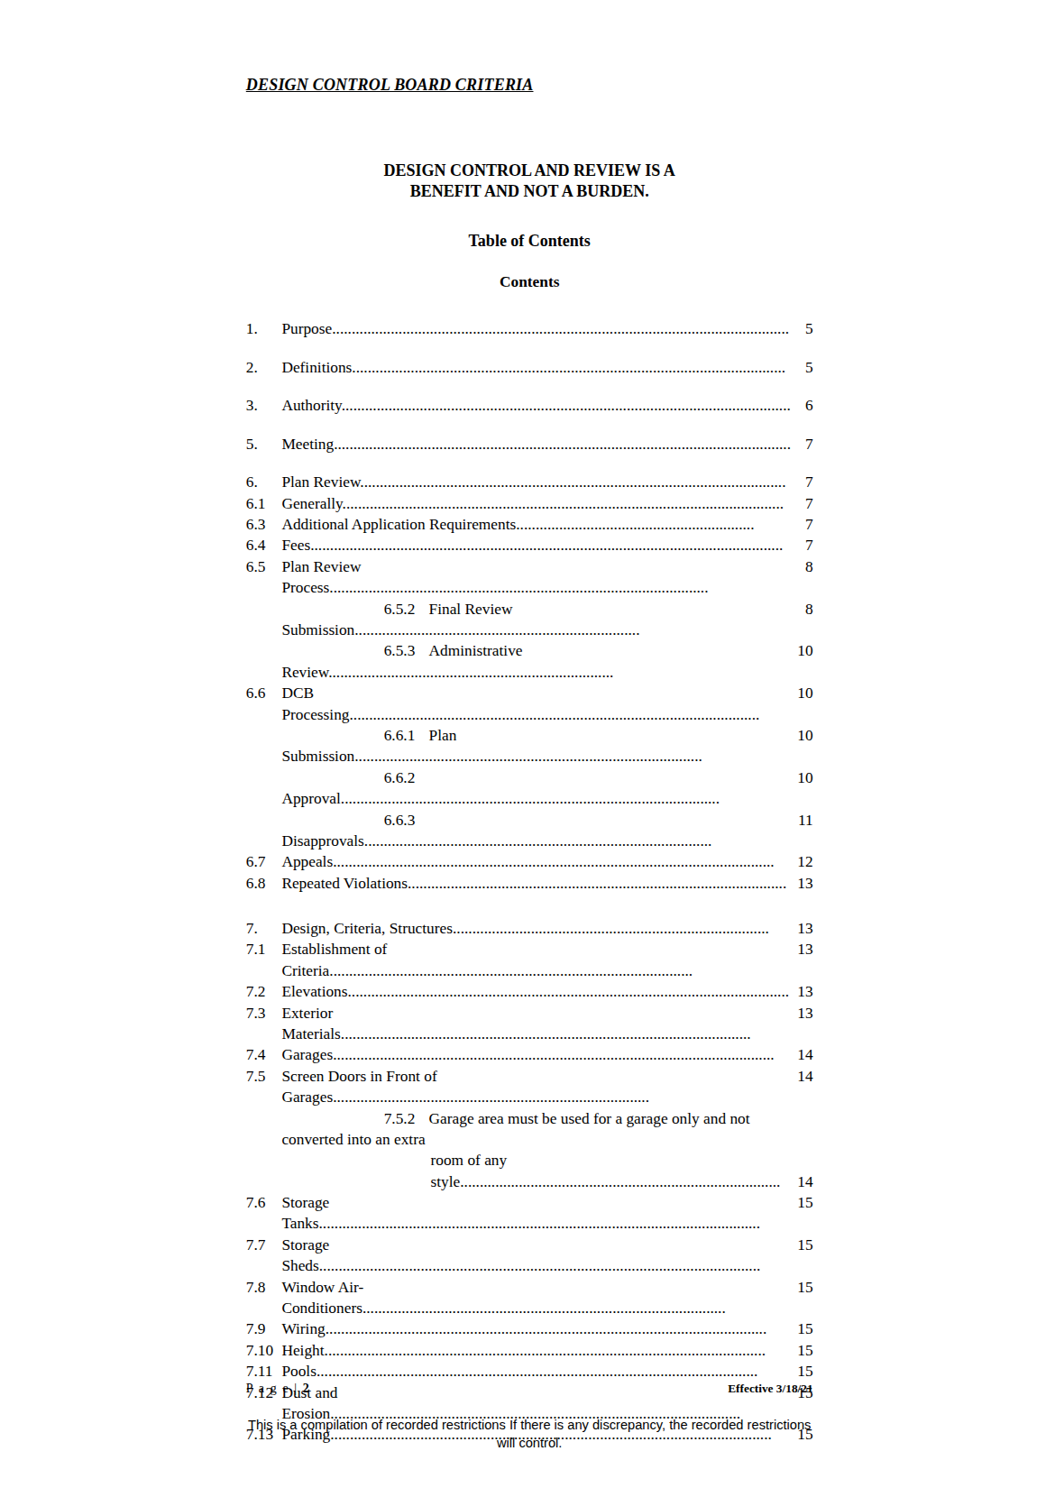DESIGN CONTROL BOARD CRITERIA
DESIGN CONTROL AND REVIEW IS A
BENEFIT AND NOT A BURDEN.
Table of Contents
Contents
| 1. | Purpose ..................................................................................................................... | 5 |
| 2. | Definitions ............................................................................................................... | 5 |
| 3. | Authority ................................................................................................................... | 6 |
| 5. | Meeting ..................................................................................................................... | 7 |
| 6. | Plan Review ............................................................................................................. | 7 |
| 6.1 | Generally ................................................................................................................. | 7 |
| 6.3 | Additional Application Requirements ............................................................. | 7 |
| 6.4 | Fees ......................................................................................................................... | 7 |
| 6.5 | Plan Review Process ................................................................................................. | 8 |
| | 6.5.2 Final Review Submission ......................................................................... | 8 |
| | 6.5.3 Administrative Review ......................................................................... | 10 |
| 6.6 | DCB Processing ......................................................................................................... | 10 |
| | 6.6.1 Plan Submission ......................................................................................... | 10 |
| | 6.6.2 Approval ................................................................................................. | 10 |
| | 6.6.3 Disapprovals ......................................................................................... | 11 |
| 6.7 | Appeals ................................................................................................................. | 12 |
| 6.8 | Repeated Violations ................................................................................................. | 13 |
| 7. | Design, Criteria, Structures ................................................................................. | 13 |
| 7.1 | Establishment of Criteria ............................................................................................. | 13 |
| 7.2 | Elevations ................................................................................................................. | 13 |
| 7.3 | Exterior Materials ......................................................................................................... | 13 |
| 7.4 | Garages ................................................................................................................. | 14 |
| 7.5 | Screen Doors in Front of Garages ................................................................................. | 14 |
| | 7.5.2 Garage area must be used for a garage only and not converted into an extra room of any style. ................................................................................. | 14 |
| 7.6 | Storage Tanks ................................................................................................................. | 15 |
| 7.7 | Storage Sheds ................................................................................................................. | 15 |
| 7.8 | Window Air-Conditioners ............................................................................................. | 15 |
| 7.9 | Wiring ................................................................................................................. | 15 |
| 7.10 | Height ................................................................................................................. | 15 |
| 7.11 | Pools ................................................................................................................. | 15 |
| 7.12 | Dust and Erosion ......................................................................................................... | 15 |
| 7.13 | Parking ................................................................................................................. | 15 |
P a g e | 2
Effective 3/18/21
This is a compilation of recorded restrictions If there is any discrepancy, the recorded restrictions will control.